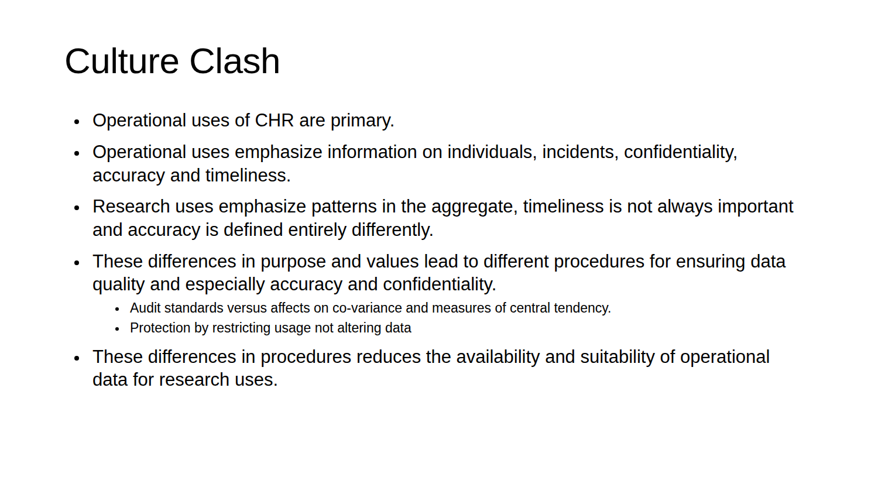Culture Clash
Operational uses of CHR are primary.
Operational uses emphasize information on individuals, incidents, confidentiality, accuracy and timeliness.
Research uses emphasize patterns in the aggregate, timeliness is not always important and accuracy is defined entirely differently.
These differences in purpose and values lead to different procedures for ensuring data quality and especially accuracy and confidentiality.
Audit standards versus affects on co-variance and measures of central tendency.
Protection by restricting usage not altering data
These differences in procedures reduces the availability and suitability of operational data for research uses.